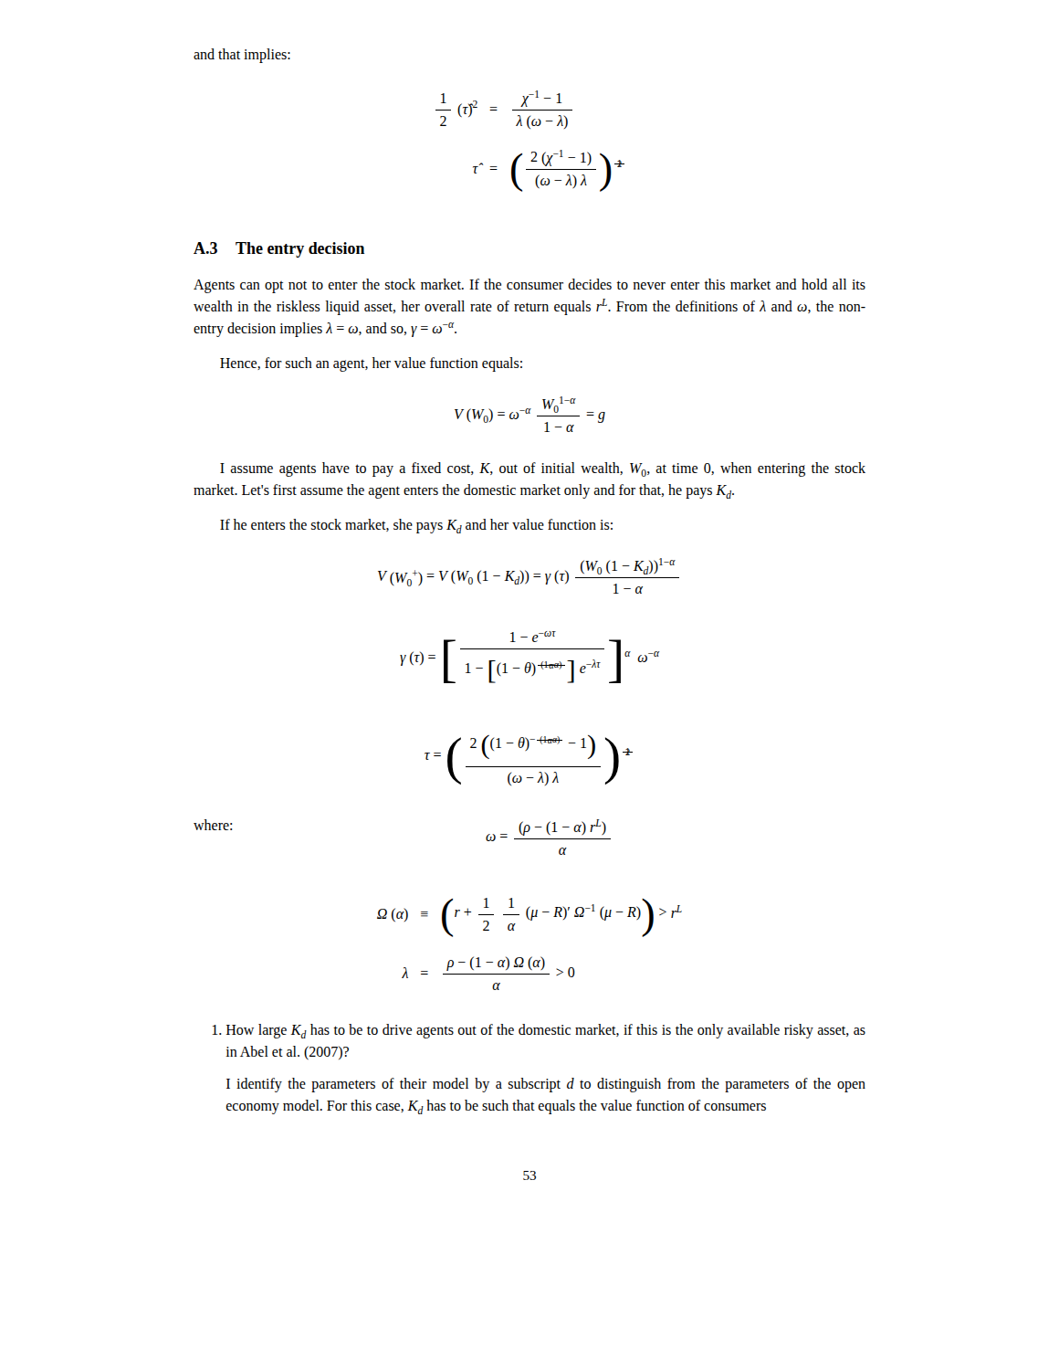and that implies:
| 1 2 ( τ̂ ) 2 | = | χ −1 − 1 λ ( ω − λ ) |
| τ̂ | = | ( 2 ( χ −1 − 1) ( ω − λ ) λ ) 1 2 |
A.3 The entry decision
Agents can opt not to enter the stock market. If the consumer decides to never enter this market and hold all its wealth in the riskless liquid asset, her overall rate of return equals rL. From the definitions of λ and ω, the non-entry decision implies λ = ω, and so, γ = ω−α.
Hence, for such an agent, her value function equals:
V (W0) = ω−α W01−α 1 − α = g
I assume agents have to pay a fixed cost, K, out of initial wealth, W0, at time 0, when entering the stock market. Let's first assume the agent enters the domestic market only and for that, he pays Kd.
If he enters the stock market, she pays Kd and her value function is:
V (W0+) = V (W0 (1 − Kd)) = γ (τ) (W0 (1 − Kd))1−α 1 − α
γ (τ) = [1 − e−ωτ 1 − [(1 − θ)(1−α) α] e−λτ] α ω−α
τ = (2 ((1 − θ)−(1−α) α − 1)(ω − λ) λ) 12
where:
ω = (ρ − (1 − α) rL) α
| Ω ( α ) | ≡ | ( r + 1 2 1 α ( μ − R )′ Ω −1 ( μ − R ) ) > r L |
| λ | = | ρ − (1 − α ) Ω ( α ) α > 0 |
How large Kd has to be to drive agents out of the domestic market, if this is the only available risky asset, as in Abel et al. (2007)?
I identify the parameters of their model by a subscript d to distinguish from the parameters of the open economy model. For this case, Kd has to be such that equals the value function of consumers
53